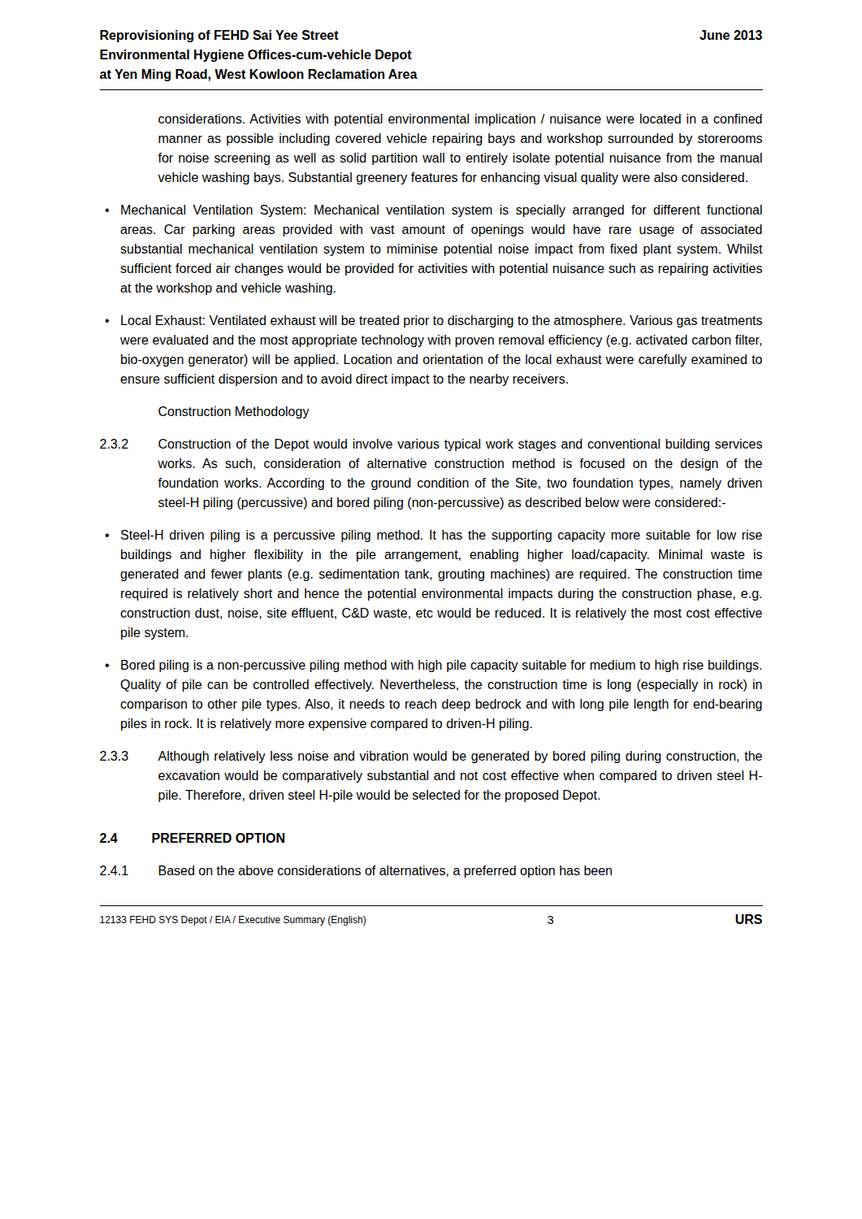Reprovisioning of FEHD Sai Yee Street
Environmental Hygiene Offices-cum-vehicle Depot
at Yen Ming Road, West Kowloon Reclamation Area
June 2013
considerations. Activities with potential environmental implication / nuisance were located in a confined manner as possible including covered vehicle repairing bays and workshop surrounded by storerooms for noise screening as well as solid partition wall to entirely isolate potential nuisance from the manual vehicle washing bays. Substantial greenery features for enhancing visual quality were also considered.
Mechanical Ventilation System: Mechanical ventilation system is specially arranged for different functional areas. Car parking areas provided with vast amount of openings would have rare usage of associated substantial mechanical ventilation system to miminise potential noise impact from fixed plant system. Whilst sufficient forced air changes would be provided for activities with potential nuisance such as repairing activities at the workshop and vehicle washing.
Local Exhaust: Ventilated exhaust will be treated prior to discharging to the atmosphere. Various gas treatments were evaluated and the most appropriate technology with proven removal efficiency (e.g. activated carbon filter, bio-oxygen generator) will be applied. Location and orientation of the local exhaust were carefully examined to ensure sufficient dispersion and to avoid direct impact to the nearby receivers.
Construction Methodology
2.3.2 Construction of the Depot would involve various typical work stages and conventional building services works. As such, consideration of alternative construction method is focused on the design of the foundation works. According to the ground condition of the Site, two foundation types, namely driven steel-H piling (percussive) and bored piling (non-percussive) as described below were considered:-
Steel-H driven piling is a percussive piling method. It has the supporting capacity more suitable for low rise buildings and higher flexibility in the pile arrangement, enabling higher load/capacity. Minimal waste is generated and fewer plants (e.g. sedimentation tank, grouting machines) are required. The construction time required is relatively short and hence the potential environmental impacts during the construction phase, e.g. construction dust, noise, site effluent, C&D waste, etc would be reduced. It is relatively the most cost effective pile system.
Bored piling is a non-percussive piling method with high pile capacity suitable for medium to high rise buildings. Quality of pile can be controlled effectively. Nevertheless, the construction time is long (especially in rock) in comparison to other pile types. Also, it needs to reach deep bedrock and with long pile length for end-bearing piles in rock. It is relatively more expensive compared to driven-H piling.
2.3.3 Although relatively less noise and vibration would be generated by bored piling during construction, the excavation would be comparatively substantial and not cost effective when compared to driven steel H-pile. Therefore, driven steel H-pile would be selected for the proposed Depot.
2.4 PREFERRED OPTION
2.4.1 Based on the above considerations of alternatives, a preferred option has been
12133 FEHD SYS Depot / EIA / Executive Summary (English)
3
URS